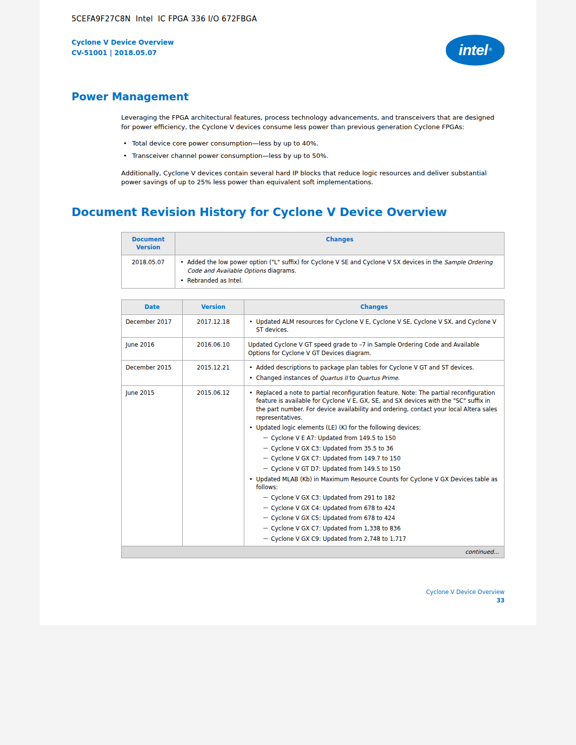5CEFA9F27C8N Intel IC FPGA 336 I/O 672FBGA
Cyclone V Device Overview
CV-51001 | 2018.05.07
intel®
Power Management
Leveraging the FPGA architectural features, process technology advancements, and transceivers that are designed for power efficiency, the Cyclone V devices consume less power than previous generation Cyclone FPGAs:
Total device core power consumption—less by up to 40%.
Transceiver channel power consumption—less by up to 50%.
Additionally, Cyclone V devices contain several hard IP blocks that reduce logic resources and deliver substantial power savings of up to 25% less power than equivalent soft implementations.
Document Revision History for Cyclone V Device Overview
| Document Version | Changes |
| --- | --- |
| 2018.05.07 | Added the low power option ("L" suffix) for Cyclone V SE and Cyclone V SX devices in the Sample Ordering Code and Available Options diagrams. Rebranded as Intel. |
| Date | Version | Changes |
| --- | --- | --- |
| December 2017 | 2017.12.18 | Updated ALM resources for Cyclone V E, Cyclone V SE, Cyclone V SX, and Cyclone V ST devices. |
| June 2016 | 2016.06.10 | Updated Cyclone V GT speed grade to –7 in Sample Ordering Code and Available Options for Cyclone V GT Devices diagram. |
| December 2015 | 2015.12.21 | Added descriptions to package plan tables for Cyclone V GT and ST devices. Changed instances of Quartus II to Quartus Prime . |
| June 2015 | 2015.06.12 | Replaced a note to partial reconfiguration feature. Note: The partial reconfiguration feature is available for Cyclone V E, GX, SE, and SX devices with the "SC" suffix in the part number. For device availability and ordering, contact your local Altera sales representatives. Updated logic elements (LE) (K) for the following devices: Cyclone V E A7: Updated from 149.5 to 150 Cyclone V GX C3: Updated from 35.5 to 36 Cyclone V GX C7: Updated from 149.7 to 150 Cyclone V GT D7: Updated from 149.5 to 150 Updated MLAB (Kb) in Maximum Resource Counts for Cyclone V GX Devices table as follows: Cyclone V GX C3: Updated from 291 to 182 Cyclone V GX C4: Updated from 678 to 424 Cyclone V GX C5: Updated from 678 to 424 Cyclone V GX C7: Updated from 1,338 to 836 Cyclone V GX C9: Updated from 2,748 to 1,717 |
continued...
Cyclone V Device Overview
33